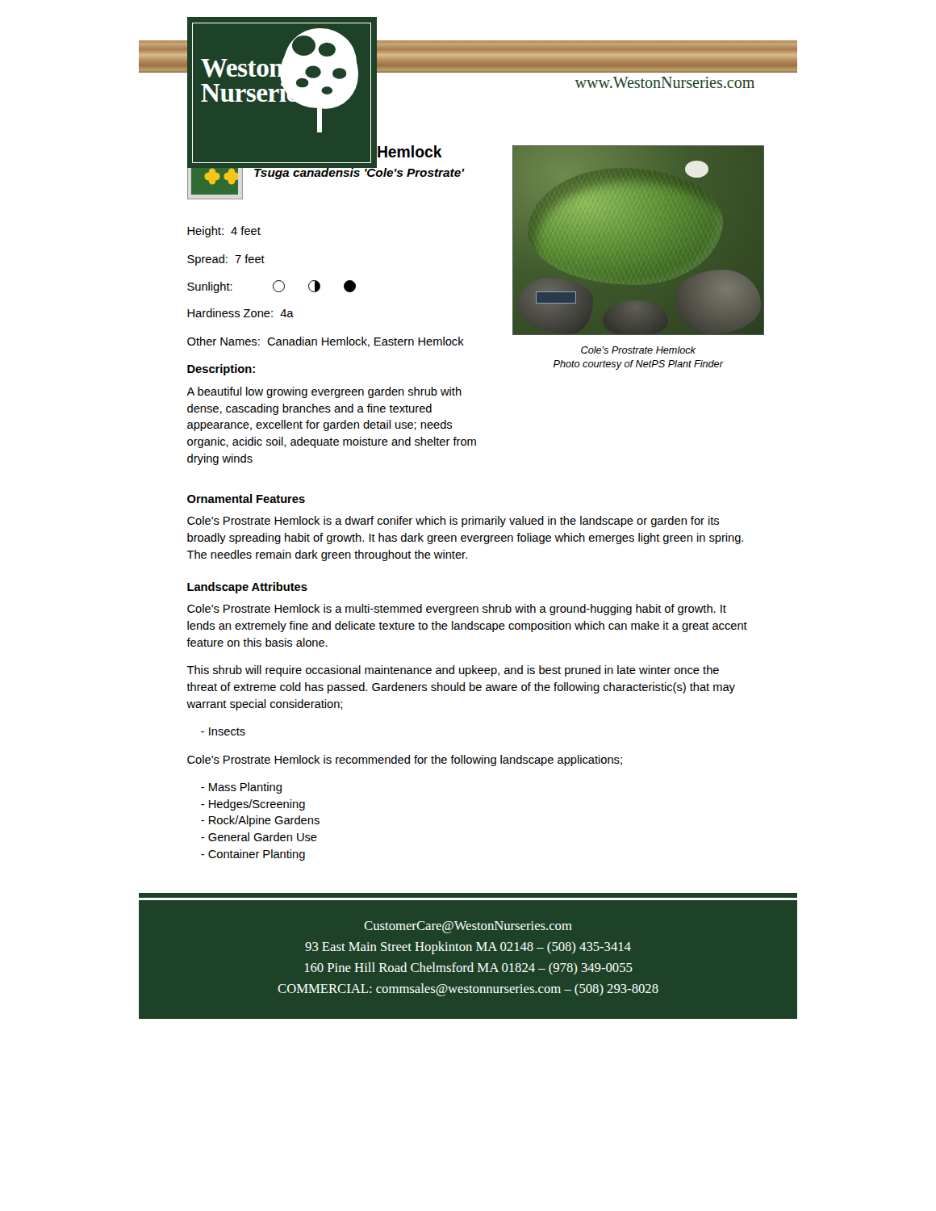Weston Nurseries
www.WestonNurseries.com
Cole's Prostrate Hemlock
Tsuga canadensis 'Cole's Prostrate'
Height: 4 feet
Spread: 7 feet
Sunlight:
Hardiness Zone: 4a
Other Names: Canadian Hemlock, Eastern Hemlock
Description:
A beautiful low growing evergreen garden shrub with dense, cascading branches and a fine textured appearance, excellent for garden detail use; needs organic, acidic soil, adequate moisture and shelter from drying winds
Cole's Prostrate Hemlock
Photo courtesy of NetPS Plant Finder
Ornamental Features
Cole's Prostrate Hemlock is a dwarf conifer which is primarily valued in the landscape or garden for its broadly spreading habit of growth. It has dark green evergreen foliage which emerges light green in spring. The needles remain dark green throughout the winter.
Landscape Attributes
Cole's Prostrate Hemlock is a multi-stemmed evergreen shrub with a ground-hugging habit of growth. It lends an extremely fine and delicate texture to the landscape composition which can make it a great accent feature on this basis alone.
This shrub will require occasional maintenance and upkeep, and is best pruned in late winter once the threat of extreme cold has passed. Gardeners should be aware of the following characteristic(s) that may warrant special consideration;
Insects
Cole's Prostrate Hemlock is recommended for the following landscape applications;
Mass Planting
Hedges/Screening
Rock/Alpine Gardens
General Garden Use
Container Planting
CustomerCare@WestonNurseries.com
93 East Main Street Hopkinton MA 02148 – (508) 435-3414
160 Pine Hill Road Chelmsford MA 01824 – (978) 349-0055
COMMERCIAL: commsales@westonnurseries.com – (508) 293-8028